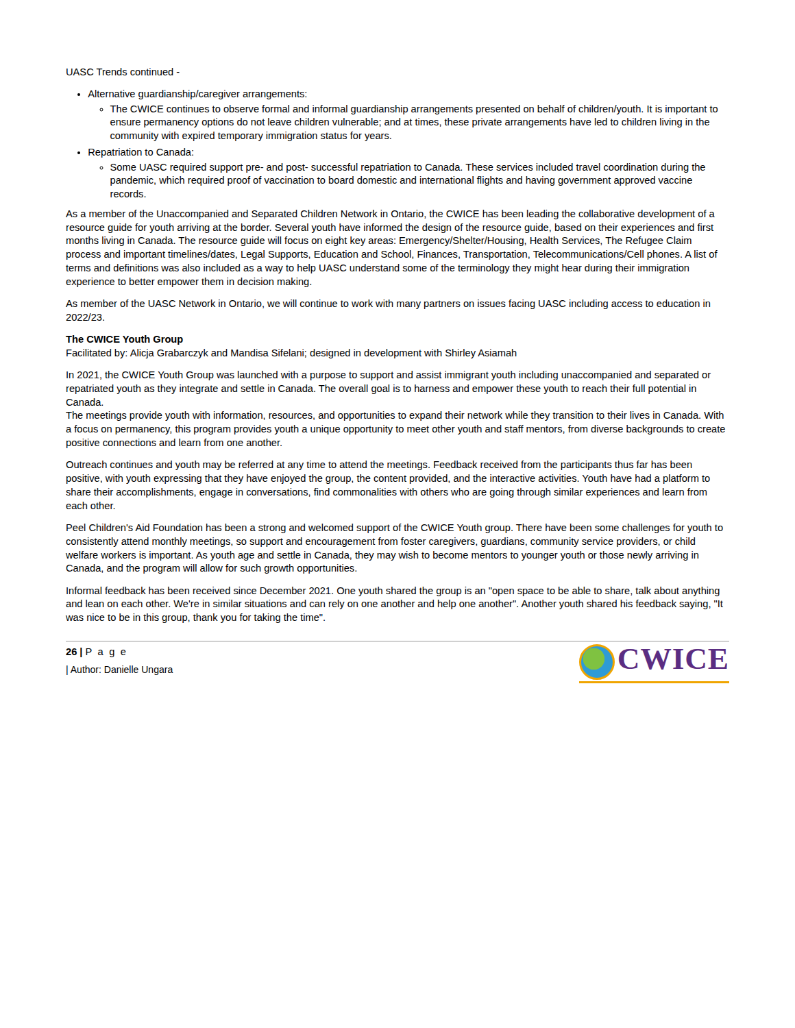UASC Trends continued -
Alternative guardianship/caregiver arrangements:
The CWICE continues to observe formal and informal guardianship arrangements presented on behalf of children/youth. It is important to ensure permanency options do not leave children vulnerable; and at times, these private arrangements have led to children living in the community with expired temporary immigration status for years.
Repatriation to Canada:
Some UASC required support pre- and post- successful repatriation to Canada. These services included travel coordination during the pandemic, which required proof of vaccination to board domestic and international flights and having government approved vaccine records.
As a member of the Unaccompanied and Separated Children Network in Ontario, the CWICE has been leading the collaborative development of a resource guide for youth arriving at the border. Several youth have informed the design of the resource guide, based on their experiences and first months living in Canada. The resource guide will focus on eight key areas: Emergency/Shelter/Housing, Health Services, The Refugee Claim process and important timelines/dates, Legal Supports, Education and School, Finances, Transportation, Telecommunications/Cell phones. A list of terms and definitions was also included as a way to help UASC understand some of the terminology they might hear during their immigration experience to better empower them in decision making.
As member of the UASC Network in Ontario, we will continue to work with many partners on issues facing UASC including access to education in 2022/23.
The CWICE Youth Group
Facilitated by: Alicja Grabarczyk and Mandisa Sifelani; designed in development with Shirley Asiamah
In 2021, the CWICE Youth Group was launched with a purpose to support and assist immigrant youth including unaccompanied and separated or repatriated youth as they integrate and settle in Canada. The overall goal is to harness and empower these youth to reach their full potential in Canada.
The meetings provide youth with information, resources, and opportunities to expand their network while they transition to their lives in Canada. With a focus on permanency, this program provides youth a unique opportunity to meet other youth and staff mentors, from diverse backgrounds to create positive connections and learn from one another.
Outreach continues and youth may be referred at any time to attend the meetings. Feedback received from the participants thus far has been positive, with youth expressing that they have enjoyed the group, the content provided, and the interactive activities. Youth have had a platform to share their accomplishments, engage in conversations, find commonalities with others who are going through similar experiences and learn from each other.
Peel Children's Aid Foundation has been a strong and welcomed support of the CWICE Youth group. There have been some challenges for youth to consistently attend monthly meetings, so support and encouragement from foster caregivers, guardians, community service providers, or child welfare workers is important. As youth age and settle in Canada, they may wish to become mentors to younger youth or those newly arriving in Canada, and the program will allow for such growth opportunities.
Informal feedback has been received since December 2021. One youth shared the group is an "open space to be able to share, talk about anything and lean on each other. We're in similar situations and can rely on one another and help one another". Another youth shared his feedback saying, "It was nice to be in this group, thank you for taking the time".
26 | P a g e
| Author: Danielle Ungara
CWICE